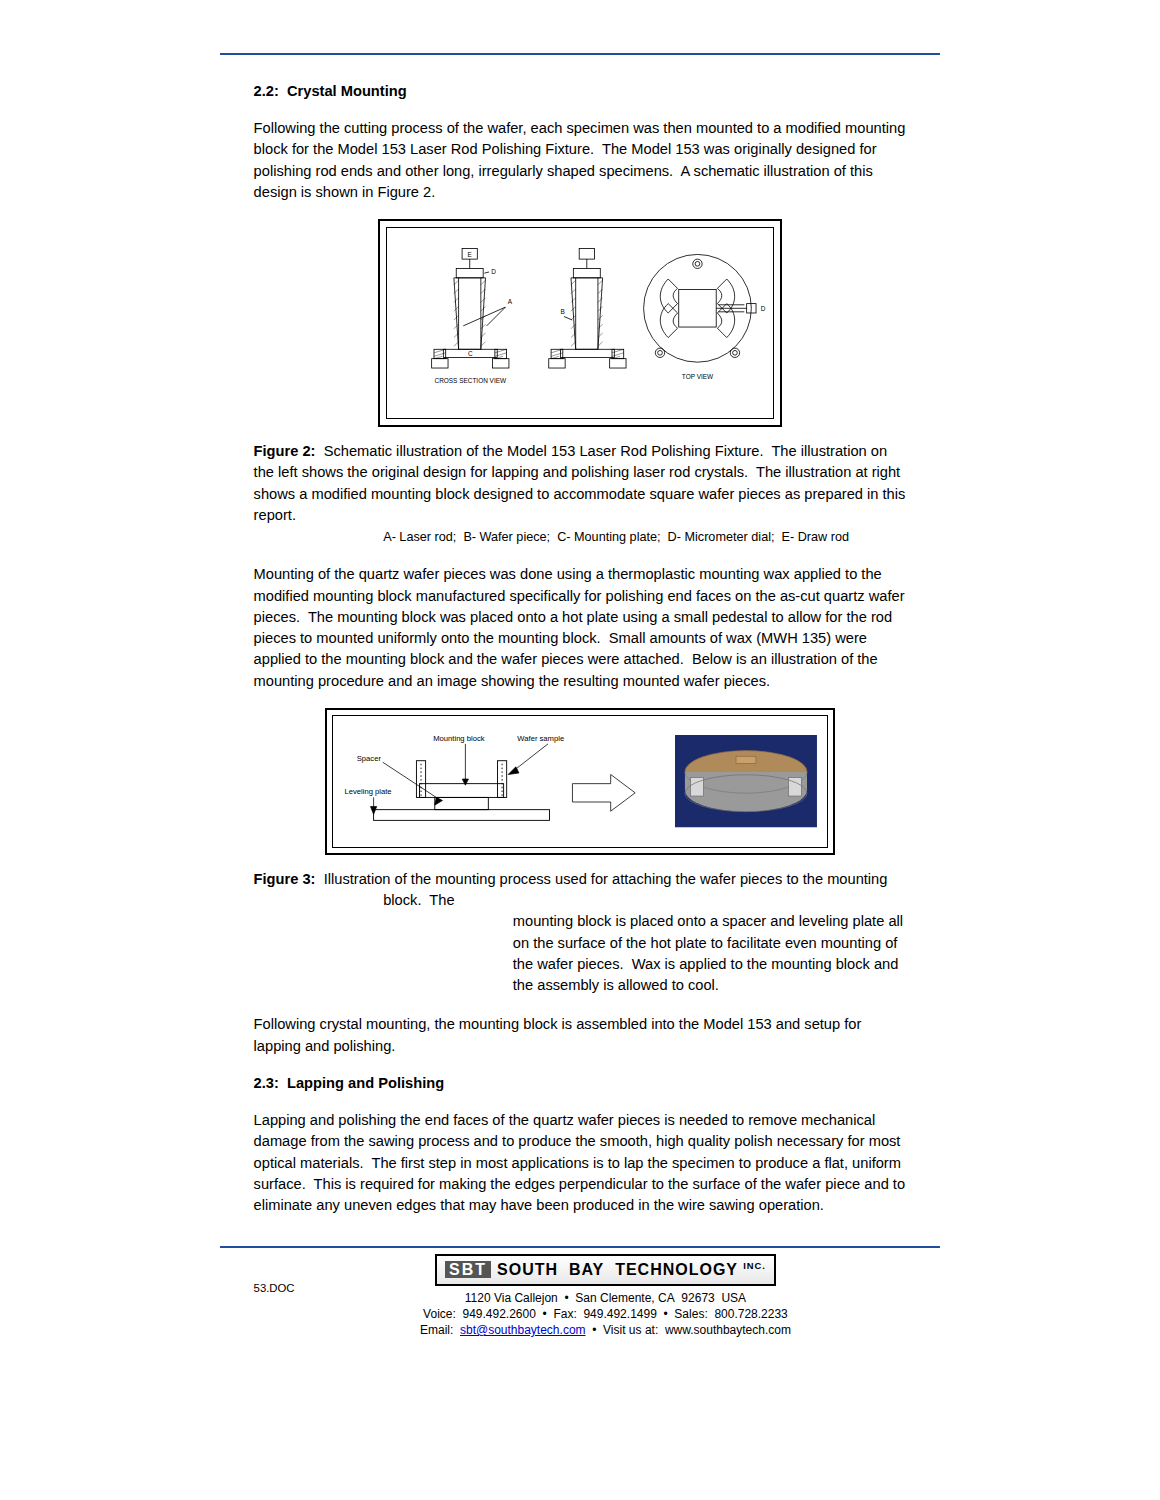2.2: Crystal Mounting
Following the cutting process of the wafer, each specimen was then mounted to a modified mounting block for the Model 153 Laser Rod Polishing Fixture. The Model 153 was originally designed for polishing rod ends and other long, irregularly shaped specimens. A schematic illustration of this design is shown in Figure 2.
E D A C CROSS SECTION VIEW B D TOP VIEW
Figure 2: Schematic illustration of the Model 153 Laser Rod Polishing Fixture. The illustration on the left shows the original design for lapping and polishing laser rod crystals. The illustration at right shows a modified mounting block designed to accommodate square wafer pieces as prepared in this report. A- Laser rod; B- Wafer piece; C- Mounting plate; D- Micrometer dial; E- Draw rod
Mounting of the quartz wafer pieces was done using a thermoplastic mounting wax applied to the modified mounting block manufactured specifically for polishing end faces on the as-cut quartz wafer pieces. The mounting block was placed onto a hot plate using a small pedestal to allow for the rod pieces to mounted uniformly onto the mounting block. Small amounts of wax (MWH 135) were applied to the mounting block and the wafer pieces were attached. Below is an illustration of the mounting procedure and an image showing the resulting mounted wafer pieces.
Mounting block Wafer sample Spacer Leveling plate
Figure 3: Illustration of the mounting process used for attaching the wafer pieces to the mounting block. The mounting block is placed onto a spacer and leveling plate all on the surface of the hot plate to facilitate even mounting of the wafer pieces. Wax is applied to the mounting block and the assembly is allowed to cool.
Following crystal mounting, the mounting block is assembled into the Model 153 and setup for lapping and polishing.
2.3: Lapping and Polishing
Lapping and polishing the end faces of the quartz wafer pieces is needed to remove mechanical damage from the sawing process and to produce the smooth, high quality polish necessary for most optical materials. The first step in most applications is to lap the specimen to produce a flat, uniform surface. This is required for making the edges perpendicular to the surface of the wafer piece and to eliminate any uneven edges that may have been produced in the wire sawing operation.
53.DOC
SBTSOUTH BAY TECHNOLOGY INC.
1120 Via Callejon • San Clemente, CA 92673 USA
Voice: 949.492.2600 • Fax: 949.492.1499 • Sales: 800.728.2233
Email: sbt@southbaytech.com • Visit us at: www.southbaytech.com